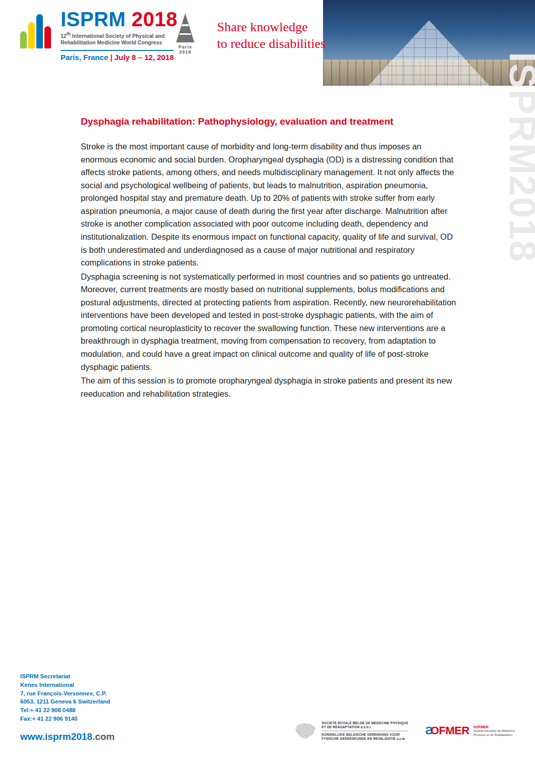Share knowledge
to reduce disabilities
ISPRM 2018
12th International Society of Physical and
Rehabilitation Medicine World Congress
Paris, France | July 8 – 12, 2018
Paris
2018
ISPRM2018
Dysphagia rehabilitation: Pathophysiology, evaluation and treatment
Stroke is the most important cause of morbidity and long-term disability and thus imposes an enormous economic and social burden. Oropharyngeal dysphagia (OD) is a distressing condition that affects stroke patients, among others, and needs multidisciplinary management. It not only affects the social and psychological wellbeing of patients, but leads to malnutrition, aspiration pneumonia, prolonged hospital stay and premature death. Up to 20% of patients with stroke suffer from early aspiration pneumonia, a major cause of death during the first year after discharge. Malnutrition after stroke is another complication associated with poor outcome including death, dependency and institutionalization. Despite its enormous impact on functional capacity, quality of life and survival, OD is both underestimated and underdiagnosed as a cause of major nutritional and respiratory complications in stroke patients.
Dysphagia screening is not systematically performed in most countries and so patients go untreated. Moreover, current treatments are mostly based on nutritional supplements, bolus modifications and postural adjustments, directed at protecting patients from aspiration. Recently, new neurorehabilitation interventions have been developed and tested in post-stroke dysphagic patients, with the aim of promoting cortical neuroplasticity to recover the swallowing function. These new interventions are a breakthrough in dysphagia treatment, moving from compensation to recovery, from adaptation to modulation, and could have a great impact on clinical outcome and quality of life of post-stroke dysphagic patients.
The aim of this session is to promote oropharyngeal dysphagia in stroke patients and present its new reeducation and rehabilitation strategies.
ISPRM Secretariat
Kenes International
7, rue François-Versonnex, C.P.
6053, 1211 Geneva 6 Switzerland
Tel:+ 41 22 908 0488
Fax:+ 41 22 906 9140
www.isprm2018.com
SOCIETE ROYALE BELGE DE MEDECINE PHYSIQUE
ET DE READAPTATION a.s.b.l.
KONINKLIJKE BELGISCHE VERENIGING VOOR
FYSISCHE GENEESKUNDE EN REVALIDATIE v.z.w.
OFMER
SOFMER Société française de Médecine
Physique et de Réadaptation